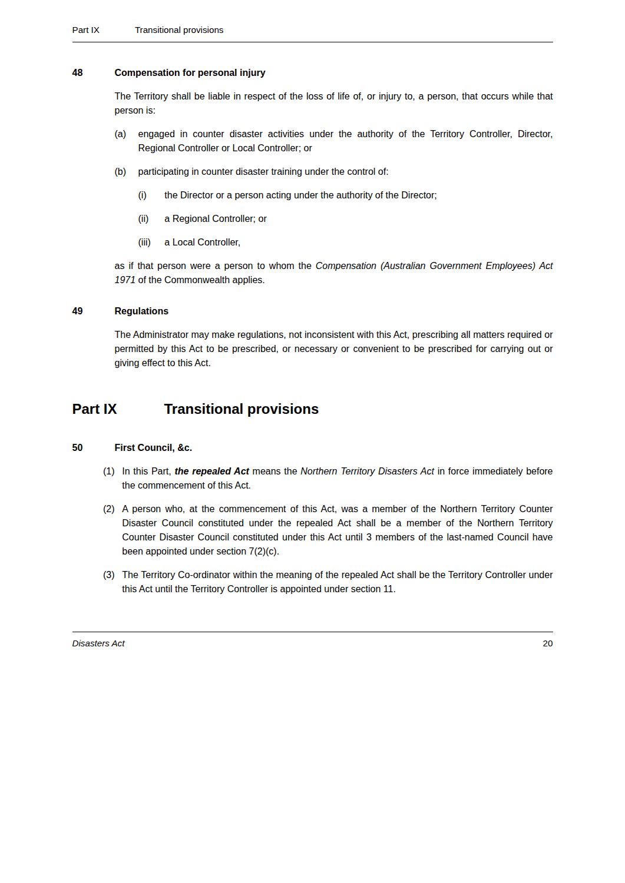Part IX Transitional provisions
48 Compensation for personal injury
The Territory shall be liable in respect of the loss of life of, or injury to, a person, that occurs while that person is:
(a) engaged in counter disaster activities under the authority of the Territory Controller, Director, Regional Controller or Local Controller; or
(b) participating in counter disaster training under the control of:
(i) the Director or a person acting under the authority of the Director;
(ii) a Regional Controller; or
(iii) a Local Controller,
as if that person were a person to whom the Compensation (Australian Government Employees) Act 1971 of the Commonwealth applies.
49 Regulations
The Administrator may make regulations, not inconsistent with this Act, prescribing all matters required or permitted by this Act to be prescribed, or necessary or convenient to be prescribed for carrying out or giving effect to this Act.
Part IX Transitional provisions
50 First Council, &c.
(1) In this Part, the repealed Act means the Northern Territory Disasters Act in force immediately before the commencement of this Act.
(2) A person who, at the commencement of this Act, was a member of the Northern Territory Counter Disaster Council constituted under the repealed Act shall be a member of the Northern Territory Counter Disaster Council constituted under this Act until 3 members of the last-named Council have been appointed under section 7(2)(c).
(3) The Territory Co-ordinator within the meaning of the repealed Act shall be the Territory Controller under this Act until the Territory Controller is appointed under section 11.
Disasters Act 20